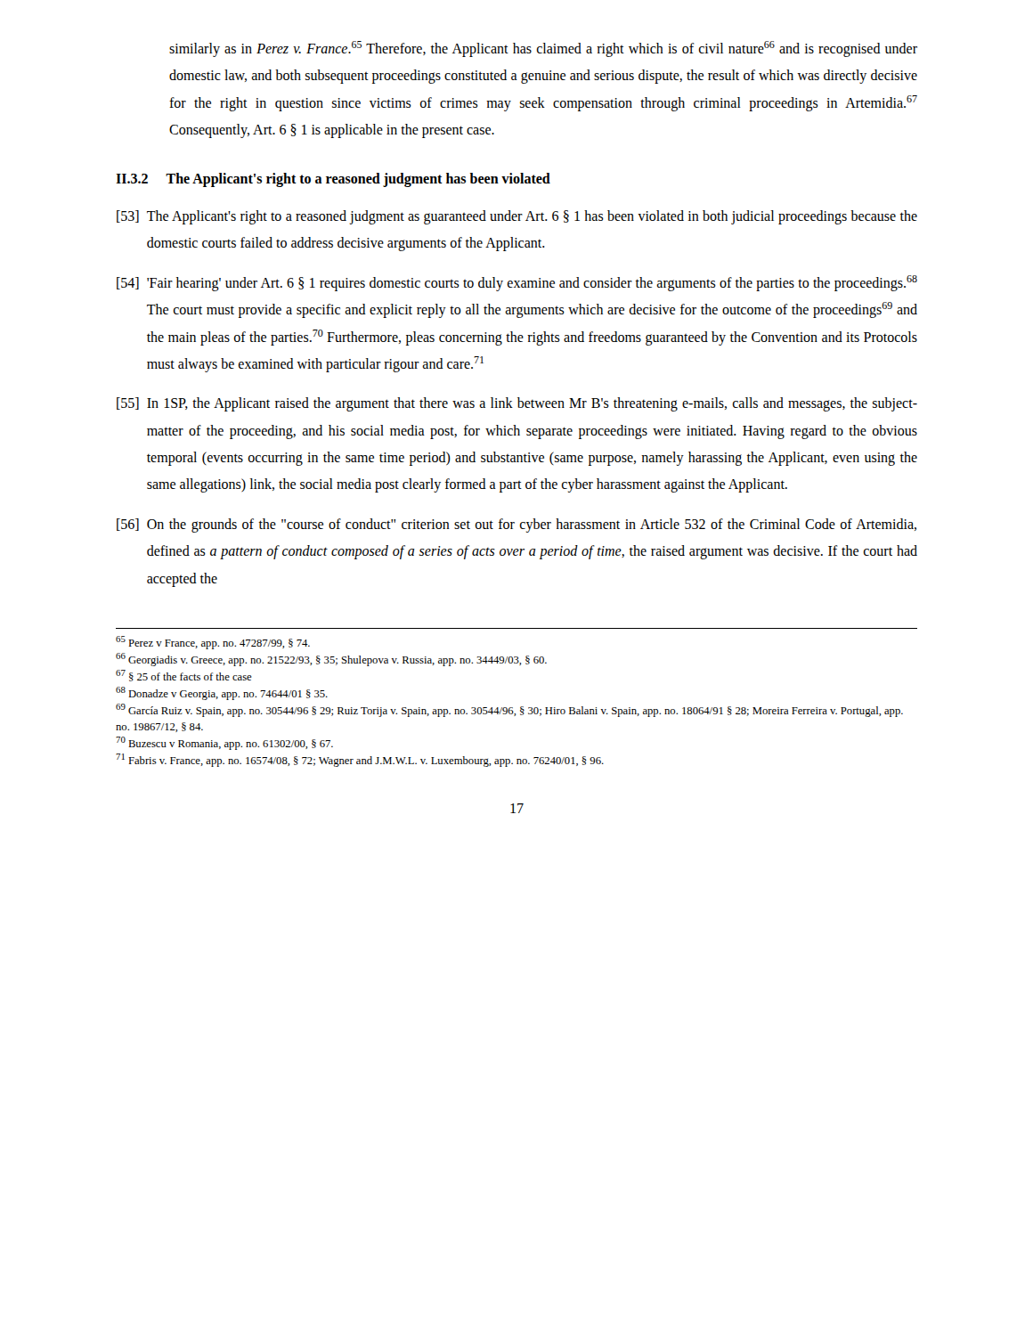similarly as in Perez v. France.65 Therefore, the Applicant has claimed a right which is of civil nature66 and is recognised under domestic law, and both subsequent proceedings constituted a genuine and serious dispute, the result of which was directly decisive for the right in question since victims of crimes may seek compensation through criminal proceedings in Artemidia.67 Consequently, Art. 6 § 1 is applicable in the present case.
II.3.2 The Applicant's right to a reasoned judgment has been violated
[53] The Applicant's right to a reasoned judgment as guaranteed under Art. 6 § 1 has been violated in both judicial proceedings because the domestic courts failed to address decisive arguments of the Applicant.
[54] 'Fair hearing' under Art. 6 § 1 requires domestic courts to duly examine and consider the arguments of the parties to the proceedings.68 The court must provide a specific and explicit reply to all the arguments which are decisive for the outcome of the proceedings69 and the main pleas of the parties.70 Furthermore, pleas concerning the rights and freedoms guaranteed by the Convention and its Protocols must always be examined with particular rigour and care.71
[55] In 1SP, the Applicant raised the argument that there was a link between Mr B's threatening e-mails, calls and messages, the subject-matter of the proceeding, and his social media post, for which separate proceedings were initiated. Having regard to the obvious temporal (events occurring in the same time period) and substantive (same purpose, namely harassing the Applicant, even using the same allegations) link, the social media post clearly formed a part of the cyber harassment against the Applicant.
[56] On the grounds of the "course of conduct" criterion set out for cyber harassment in Article 532 of the Criminal Code of Artemidia, defined as a pattern of conduct composed of a series of acts over a period of time, the raised argument was decisive. If the court had accepted the
65 Perez v France, app. no. 47287/99, § 74.
66 Georgiadis v. Greece, app. no. 21522/93, § 35; Shulepova v. Russia, app. no. 34449/03, § 60.
67 § 25 of the facts of the case
68 Donadze v Georgia, app. no. 74644/01 § 35.
69 García Ruiz v. Spain, app. no. 30544/96 § 29; Ruiz Torija v. Spain, app. no. 30544/96, § 30; Hiro Balani v. Spain, app. no. 18064/91 § 28; Moreira Ferreira v. Portugal, app. no. 19867/12, § 84.
70 Buzescu v Romania, app. no. 61302/00, § 67.
71 Fabris v. France, app. no. 16574/08, § 72; Wagner and J.M.W.L. v. Luxembourg, app. no. 76240/01, § 96.
17